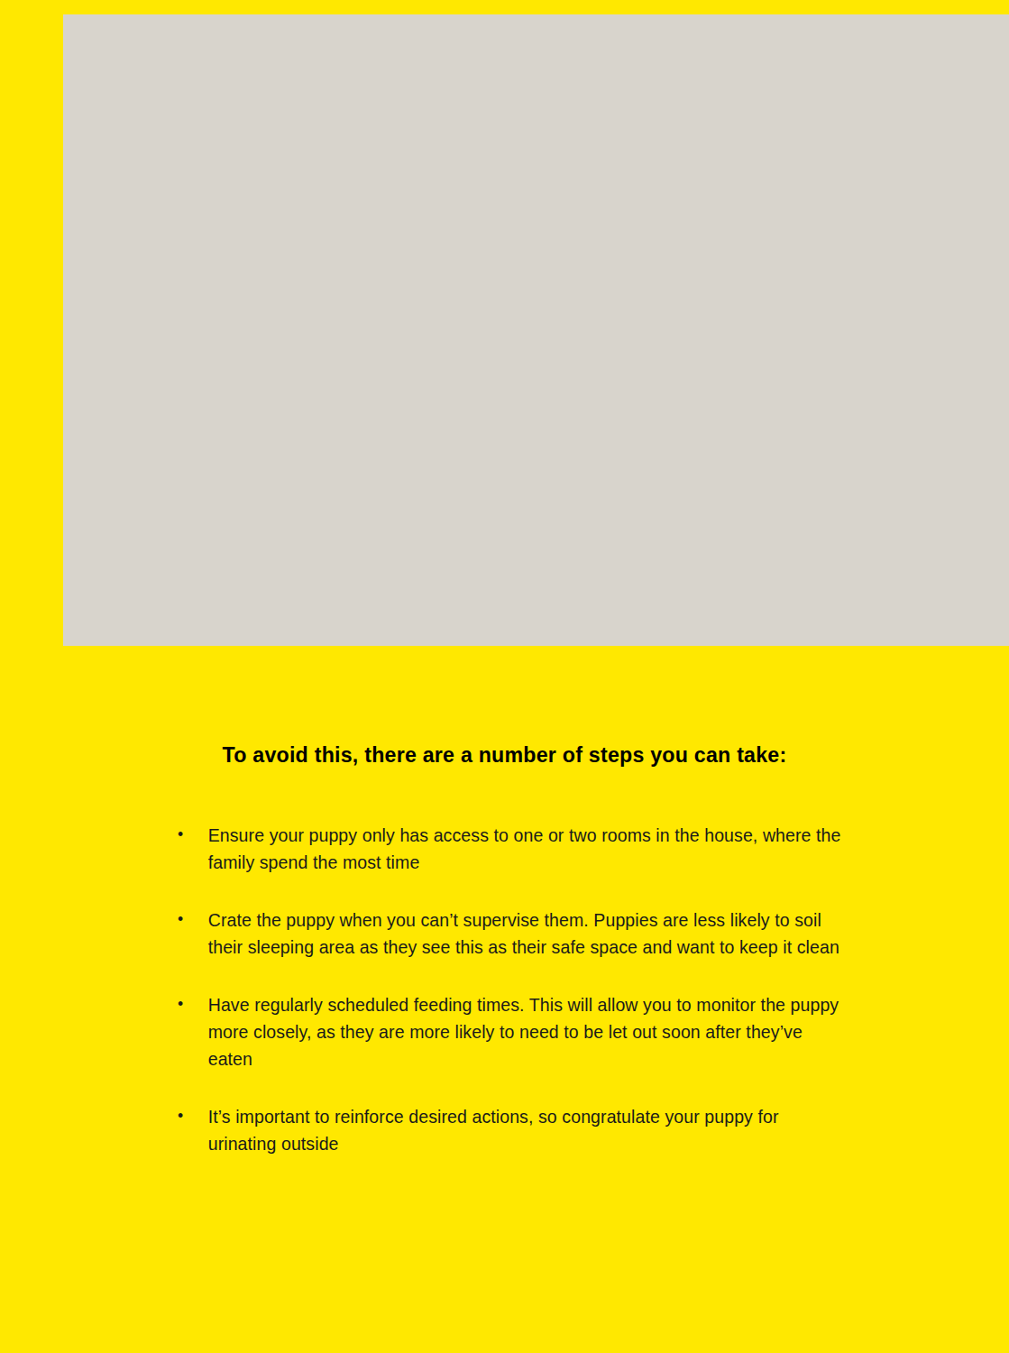To avoid this, there are a number of steps you can take:
Ensure your puppy only has access to one or two rooms in the house, where the family spend the most time
Crate the puppy when you can’t supervise them. Puppies are less likely to soil their sleeping area as they see this as their safe space and want to keep it clean
Have regularly scheduled feeding times. This will allow you to monitor the puppy more closely, as they are more likely to need to be let out soon after they’ve eaten
It’s important to reinforce desired actions, so congratulate your puppy for urinating outside